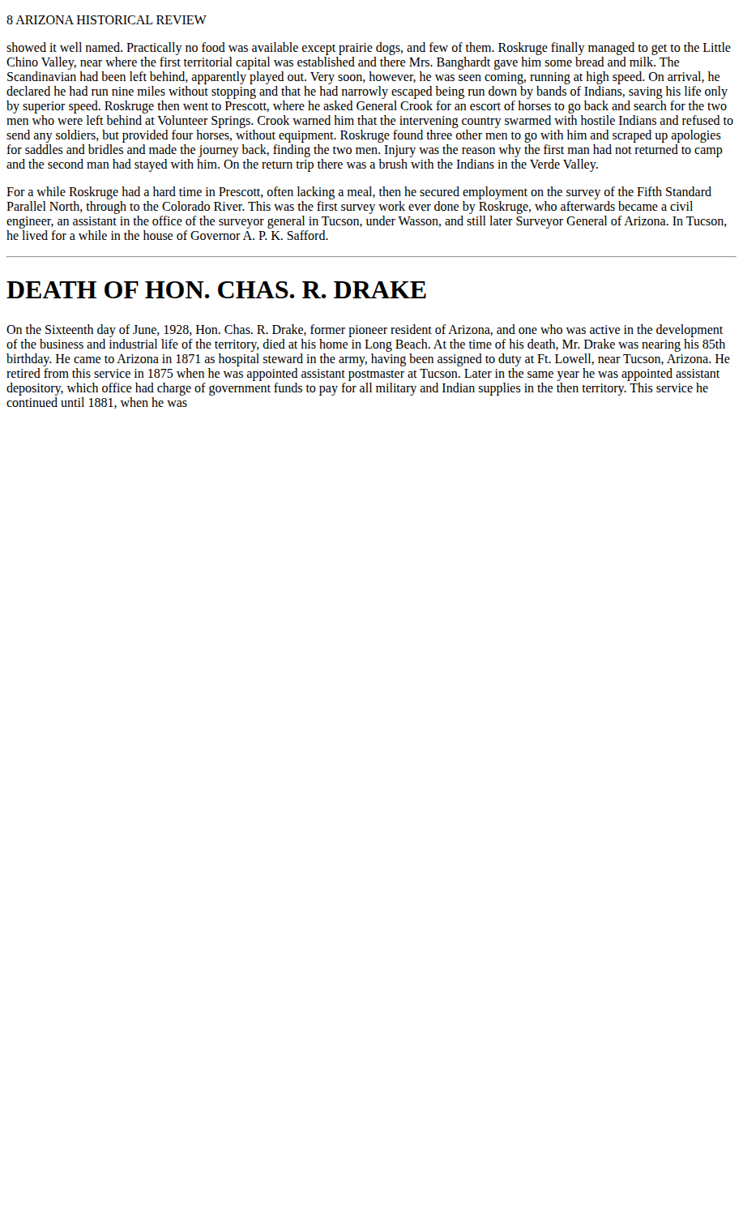8 ARIZONA HISTORICAL REVIEW
showed it well named. Practically no food was available except prairie dogs, and few of them. Roskruge finally managed to get to the Little Chino Valley, near where the first territorial capital was established and there Mrs. Banghardt gave him some bread and milk. The Scandinavian had been left behind, apparently played out. Very soon, however, he was seen coming, running at high speed. On arrival, he declared he had run nine miles without stopping and that he had narrowly escaped being run down by bands of Indians, saving his life only by superior speed. Roskruge then went to Prescott, where he asked General Crook for an escort of horses to go back and search for the two men who were left behind at Volunteer Springs. Crook warned him that the intervening country swarmed with hostile Indians and refused to send any soldiers, but provided four horses, without equipment. Roskruge found three other men to go with him and scraped up apologies for saddles and bridles and made the journey back, finding the two men. Injury was the reason why the first man had not returned to camp and the second man had stayed with him. On the return trip there was a brush with the Indians in the Verde Valley.
For a while Roskruge had a hard time in Prescott, often lacking a meal, then he secured employment on the survey of the Fifth Standard Parallel North, through to the Colorado River. This was the first survey work ever done by Roskruge, who afterwards became a civil engineer, an assistant in the office of the surveyor general in Tucson, under Wasson, and still later Surveyor General of Arizona. In Tucson, he lived for a while in the house of Governor A. P. K. Safford.
DEATH OF HON. CHAS. R. DRAKE
On the Sixteenth day of June, 1928, Hon. Chas. R. Drake, former pioneer resident of Arizona, and one who was active in the development of the business and industrial life of the territory, died at his home in Long Beach. At the time of his death, Mr. Drake was nearing his 85th birthday. He came to Arizona in 1871 as hospital steward in the army, having been assigned to duty at Ft. Lowell, near Tucson, Arizona. He retired from this service in 1875 when he was appointed assistant postmaster at Tucson. Later in the same year he was appointed assistant depository, which office had charge of government funds to pay for all military and Indian supplies in the then territory. This service he continued until 1881, when he was